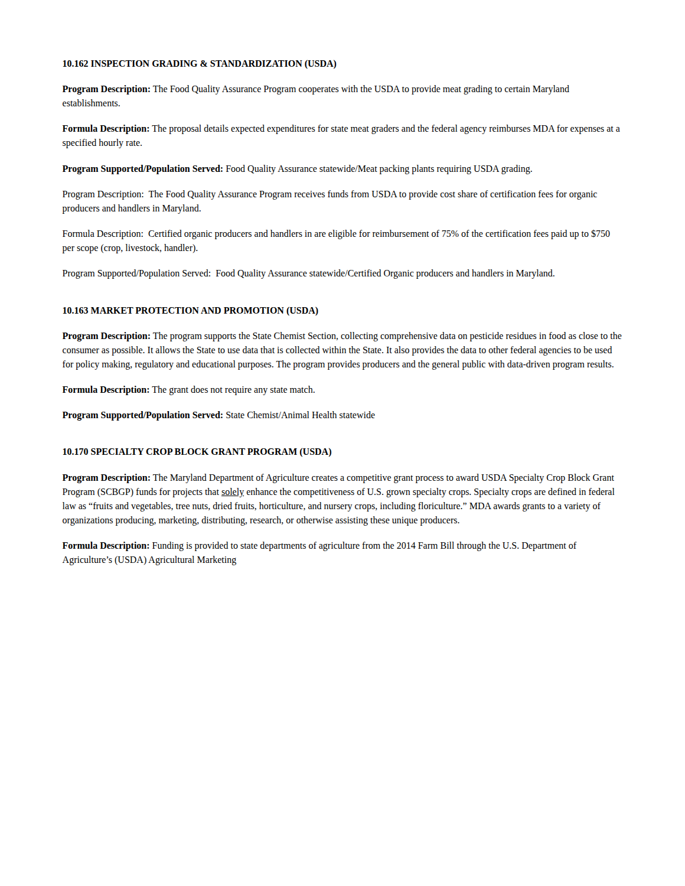10.162 INSPECTION GRADING & STANDARDIZATION (USDA)
Program Description: The Food Quality Assurance Program cooperates with the USDA to provide meat grading to certain Maryland establishments.
Formula Description: The proposal details expected expenditures for state meat graders and the federal agency reimburses MDA for expenses at a specified hourly rate.
Program Supported/Population Served: Food Quality Assurance statewide/Meat packing plants requiring USDA grading.
Program Description: The Food Quality Assurance Program receives funds from USDA to provide cost share of certification fees for organic producers and handlers in Maryland.
Formula Description: Certified organic producers and handlers in are eligible for reimbursement of 75% of the certification fees paid up to $750 per scope (crop, livestock, handler).
Program Supported/Population Served: Food Quality Assurance statewide/Certified Organic producers and handlers in Maryland.
10.163 MARKET PROTECTION AND PROMOTION (USDA)
Program Description: The program supports the State Chemist Section, collecting comprehensive data on pesticide residues in food as close to the consumer as possible. It allows the State to use data that is collected within the State. It also provides the data to other federal agencies to be used for policy making, regulatory and educational purposes. The program provides producers and the general public with data-driven program results.
Formula Description: The grant does not require any state match.
Program Supported/Population Served: State Chemist/Animal Health statewide
10.170 SPECIALTY CROP BLOCK GRANT PROGRAM (USDA)
Program Description: The Maryland Department of Agriculture creates a competitive grant process to award USDA Specialty Crop Block Grant Program (SCBGP) funds for projects that solely enhance the competitiveness of U.S. grown specialty crops. Specialty crops are defined in federal law as “fruits and vegetables, tree nuts, dried fruits, horticulture, and nursery crops, including floriculture.” MDA awards grants to a variety of organizations producing, marketing, distributing, research, or otherwise assisting these unique producers.
Formula Description: Funding is provided to state departments of agriculture from the 2014 Farm Bill through the U.S. Department of Agriculture’s (USDA) Agricultural Marketing